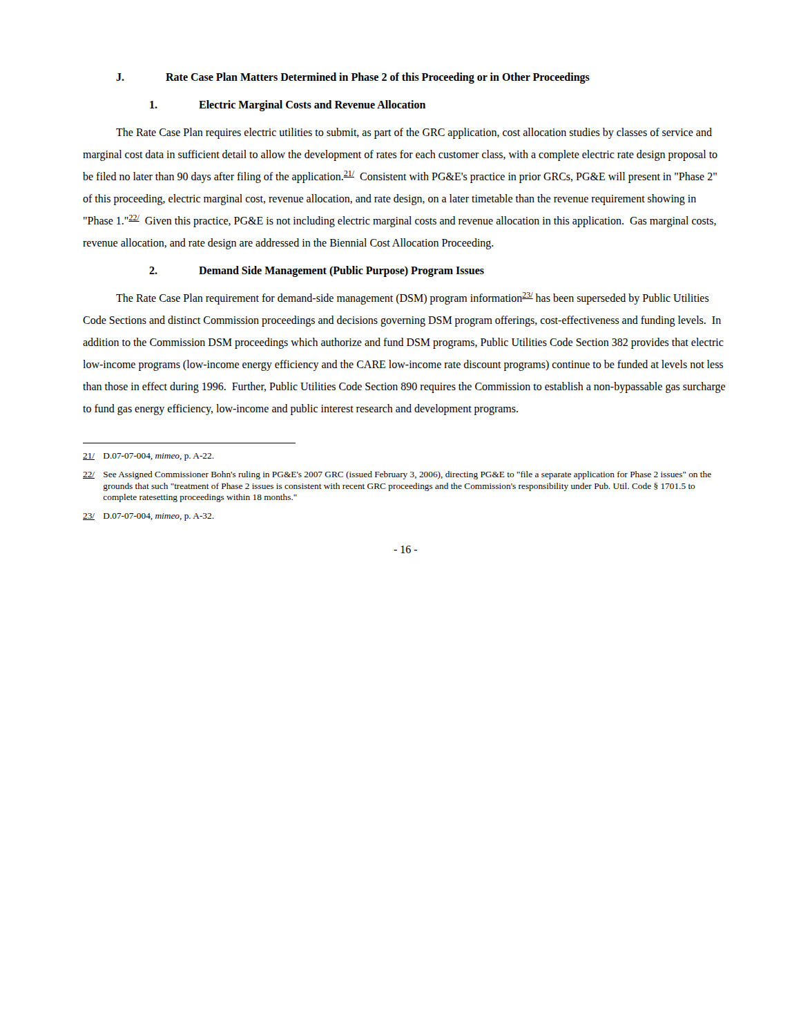J. Rate Case Plan Matters Determined in Phase 2 of this Proceeding or in Other Proceedings
1. Electric Marginal Costs and Revenue Allocation
The Rate Case Plan requires electric utilities to submit, as part of the GRC application, cost allocation studies by classes of service and marginal cost data in sufficient detail to allow the development of rates for each customer class, with a complete electric rate design proposal to be filed no later than 90 days after filing of the application.21/ Consistent with PG&E's practice in prior GRCs, PG&E will present in "Phase 2" of this proceeding, electric marginal cost, revenue allocation, and rate design, on a later timetable than the revenue requirement showing in "Phase 1."22/ Given this practice, PG&E is not including electric marginal costs and revenue allocation in this application. Gas marginal costs, revenue allocation, and rate design are addressed in the Biennial Cost Allocation Proceeding.
2. Demand Side Management (Public Purpose) Program Issues
The Rate Case Plan requirement for demand-side management (DSM) program information23/ has been superseded by Public Utilities Code Sections and distinct Commission proceedings and decisions governing DSM program offerings, cost-effectiveness and funding levels. In addition to the Commission DSM proceedings which authorize and fund DSM programs, Public Utilities Code Section 382 provides that electric low-income programs (low-income energy efficiency and the CARE low-income rate discount programs) continue to be funded at levels not less than those in effect during 1996. Further, Public Utilities Code Section 890 requires the Commission to establish a non-bypassable gas surcharge to fund gas energy efficiency, low-income and public interest research and development programs.
21/ D.07-07-004, mimeo, p. A-22.
22/ See Assigned Commissioner Bohn's ruling in PG&E's 2007 GRC (issued February 3, 2006), directing PG&E to "file a separate application for Phase 2 issues" on the grounds that such "treatment of Phase 2 issues is consistent with recent GRC proceedings and the Commission's responsibility under Pub. Util. Code § 1701.5 to complete ratesetting proceedings within 18 months."
23/ D.07-07-004, mimeo, p. A-32.
- 16 -